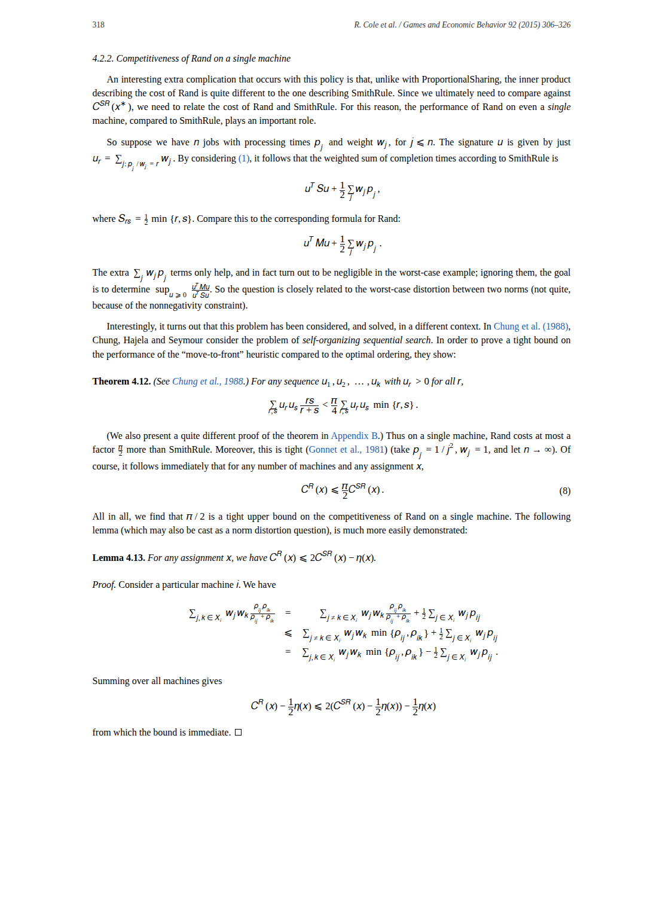318 R. Cole et al. / Games and Economic Behavior 92 (2015) 306–326
4.2.2. Competitiveness of Rand on a single machine
An interesting extra complication that occurs with this policy is that, unlike with ProportionalSharing, the inner product describing the cost of Rand is quite different to the one describing SmithRule. Since we ultimately need to compare against CSR(x∗), we need to relate the cost of Rand and SmithRule. For this reason, the performance of Rand on even a single machine, compared to SmithRule, plays an important role.
So suppose we have n jobs with processing times pj and weight wj, for j⩽n. The signature u is given by just ur=∑j:pj/wj=rwj. By considering (1), it follows that the weighted sum of completion times according to SmithRule is
uTSu + 12 ∑j wjpj ,
where Srs=12min{r,s}. Compare this to the corresponding formula for Rand:
uTMu + 12 ∑j wjpj .
The extra ∑jwjpj terms only help, and in fact turn out to be negligible in the worst-case example; ignoring them, the goal is to determine supu⩾0uTMuuTSu. So the question is closely related to the worst-case distortion between two norms (not quite, because of the nonnegativity constraint).
Interestingly, it turns out that this problem has been considered, and solved, in a different context. In Chung et al. (1988), Chung, Hajela and Seymour consider the problem of self-organizing sequential search. In order to prove a tight bound on the performance of the “move-to-front” heuristic compared to the optimal ordering, they show:
Theorem 4.12. (See Chung et al., 1988.) For any sequence u1,u2,…,uk with ur>0 for all r,
∑r,s urus rsr+s < π4 ∑r,s urus min{r,s} .
(We also present a quite different proof of the theorem in Appendix B.) Thus on a single machine, Rand costs at most a factor π2 more than SmithRule. Moreover, this is tight (Gonnet et al., 1981) (take pj=1/j2, wj=1, and let n→∞). Of course, it follows immediately that for any number of machines and any assignment x,
CR(x) ⩽ π2 CSR(x) . (8)
All in all, we find that π/2 is a tight upper bound on the competitiveness of Rand on a single machine. The following lemma (which may also be cast as a norm distortion question), is much more easily demonstrated:
Lemma 4.13. For any assignment x, we have CR(x)⩽2CSR(x)−η(x).
Proof. Consider a particular machine i. We have
∑j,k∈Xi wjwk ρijρik ρij+ρik = ∑j≠k∈Xi wjwk ρijρik ρij+ρik + 12 ∑j∈Xi wjpij ⩽ ∑j≠k∈Xi wjwk min{ρij,ρik} + 12 ∑j∈Xi wjpij = ∑j,k∈Xi wjwk min{ρij,ρik} − 12 ∑j∈Xi wjpij .
Summing over all machines gives
CR(x) − 12η(x) ⩽ 2 ( CSR(x) − 12η(x) ) − 12η(x)
from which the bound is immediate.